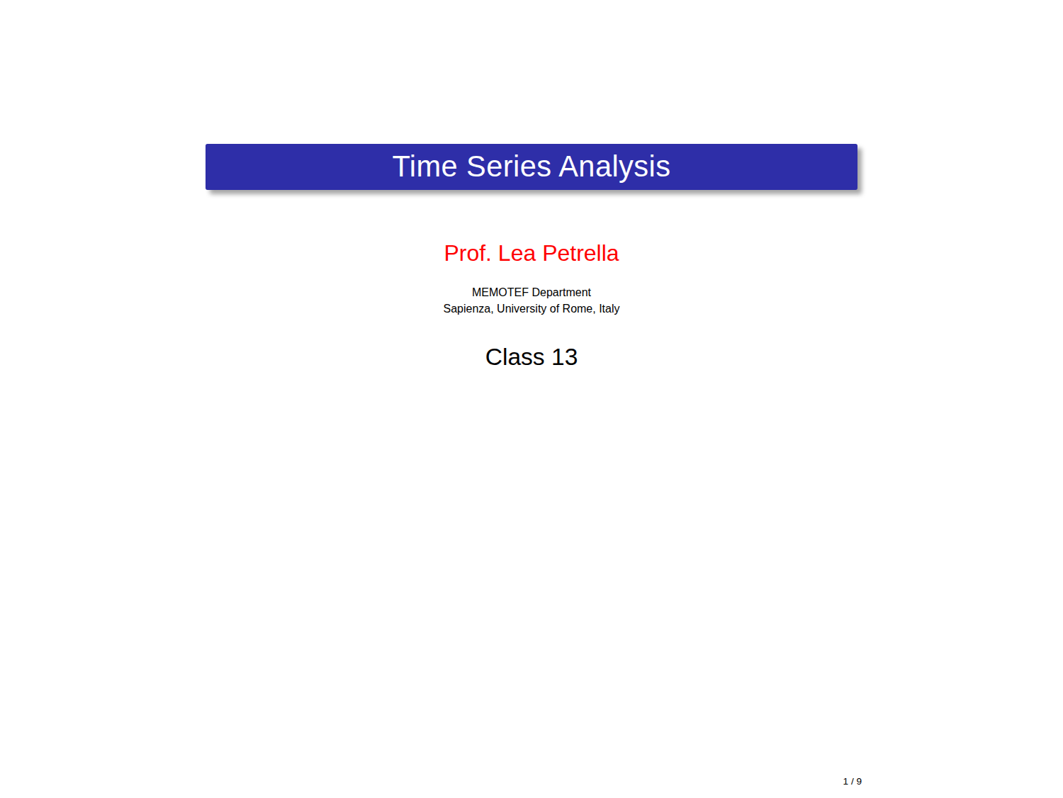Time Series Analysis
Prof. Lea Petrella
MEMOTEF Department
Sapienza, University of Rome, Italy
Class 13
1 / 9